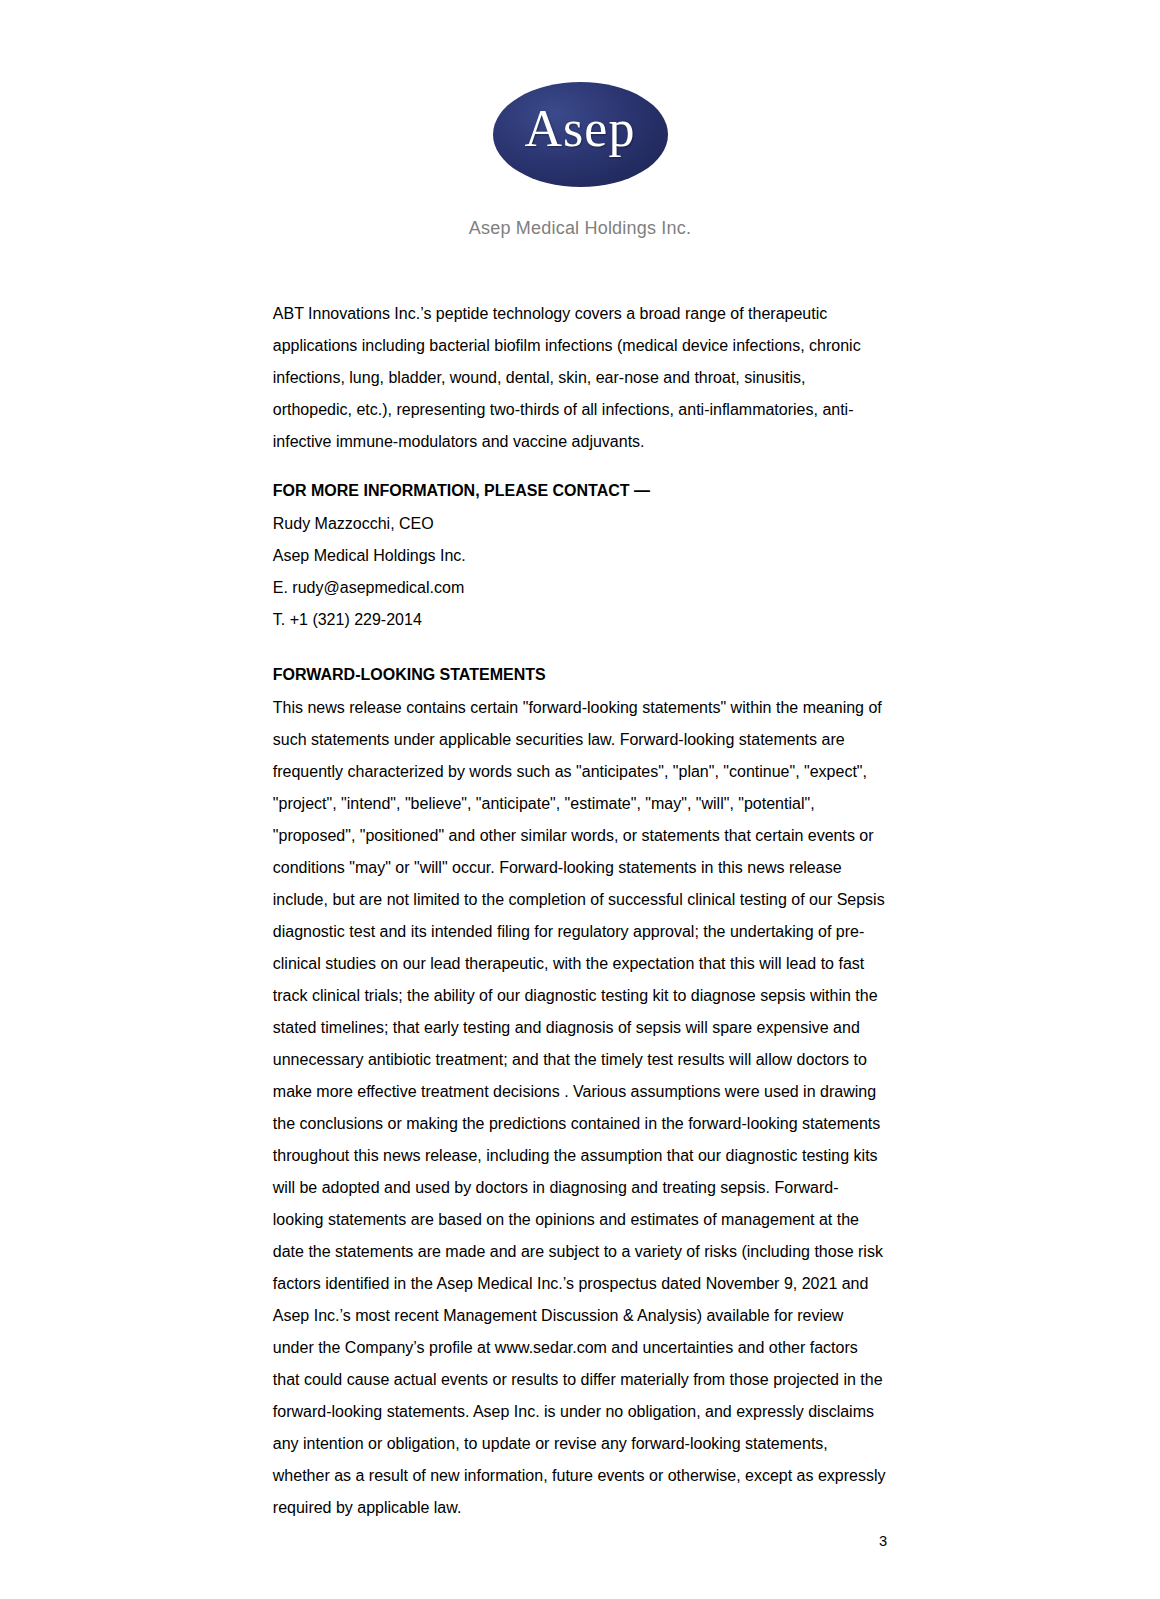Asep Medical Holdings Inc.
ABT Innovations Inc.’s peptide technology covers a broad range of therapeutic applications including bacterial biofilm infections (medical device infections, chronic infections, lung, bladder, wound, dental, skin, ear-nose and throat, sinusitis, orthopedic, etc.), representing two-thirds of all infections, anti-inflammatories, anti-infective immune-modulators and vaccine adjuvants.
FOR MORE INFORMATION, PLEASE CONTACT —
Rudy Mazzocchi, CEO
Asep Medical Holdings Inc.
E. rudy@asepmedical.com
T. +1 (321) 229-2014
FORWARD-LOOKING STATEMENTS
This news release contains certain "forward-looking statements" within the meaning of such statements under applicable securities law. Forward-looking statements are frequently characterized by words such as "anticipates", "plan", "continue", "expect", "project", "intend", "believe", "anticipate", "estimate", "may", "will", "potential", "proposed", "positioned" and other similar words, or statements that certain events or conditions "may" or "will" occur. Forward-looking statements in this news release include, but are not limited to the completion of successful clinical testing of our Sepsis diagnostic test and its intended filing for regulatory approval; the undertaking of pre-clinical studies on our lead therapeutic, with the expectation that this will lead to fast track clinical trials; the ability of our diagnostic testing kit to diagnose sepsis within the stated timelines; that early testing and diagnosis of sepsis will spare expensive and unnecessary antibiotic treatment; and that the timely test results will allow doctors to make more effective treatment decisions . Various assumptions were used in drawing the conclusions or making the predictions contained in the forward-looking statements throughout this news release, including the assumption that our diagnostic testing kits will be adopted and used by doctors in diagnosing and treating sepsis. Forward-looking statements are based on the opinions and estimates of management at the date the statements are made and are subject to a variety of risks (including those risk factors identified in the Asep Medical Inc.’s prospectus dated November 9, 2021 and Asep Inc.’s most recent Management Discussion & Analysis) available for review under the Company’s profile at www.sedar.com and uncertainties and other factors that could cause actual events or results to differ materially from those projected in the forward-looking statements. Asep Inc. is under no obligation, and expressly disclaims any intention or obligation, to update or revise any forward-looking statements, whether as a result of new information, future events or otherwise, except as expressly required by applicable law.
3